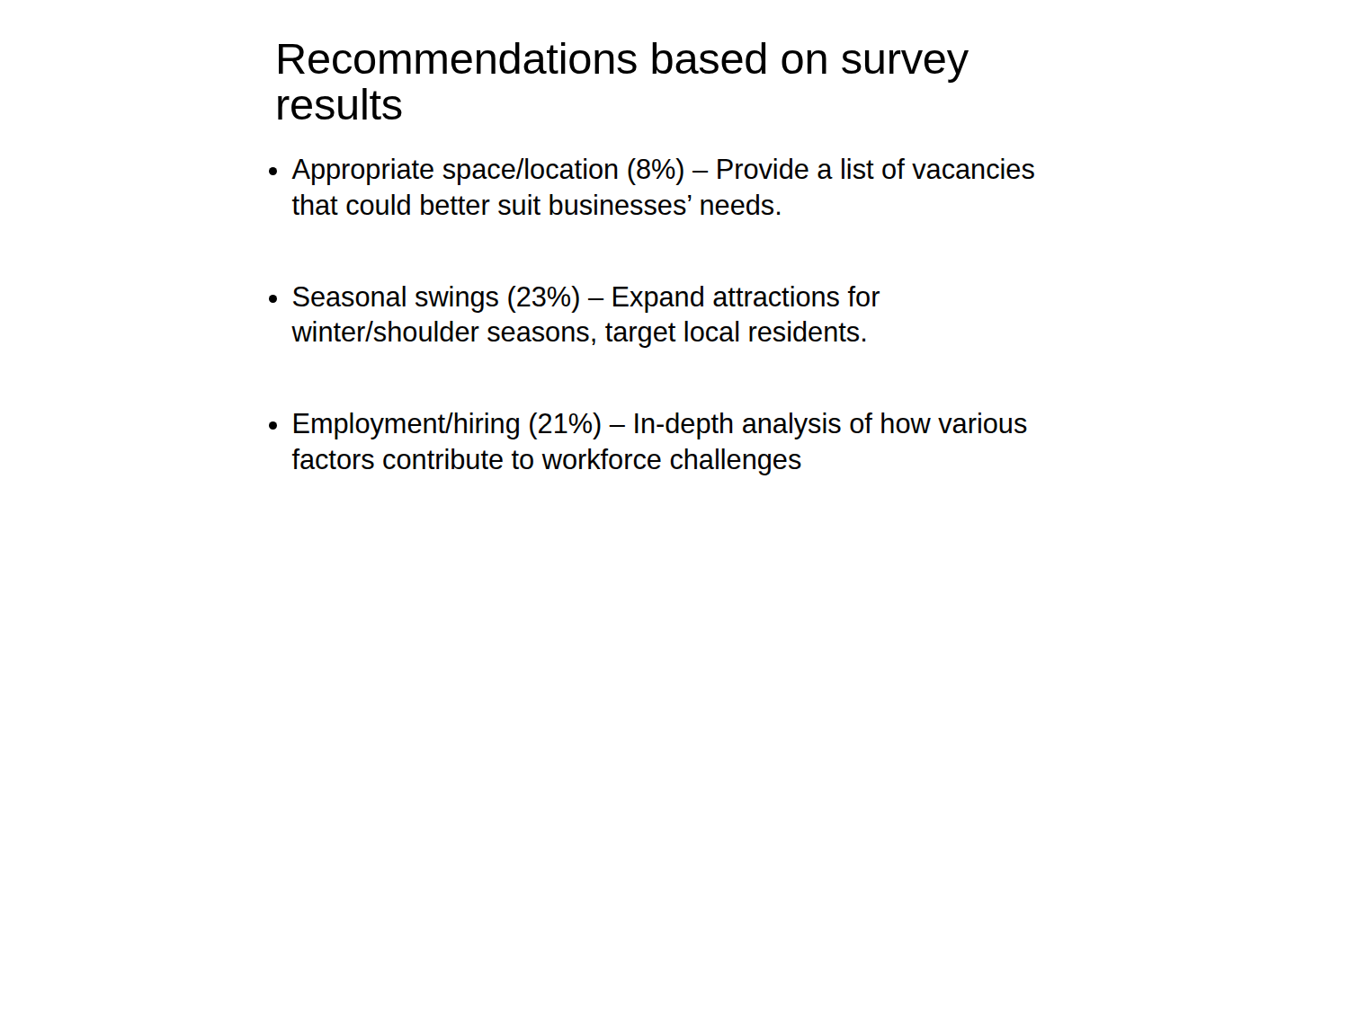Recommendations based on survey results
Appropriate space/location (8%) – Provide a list of vacancies that could better suit businesses’ needs.
Seasonal swings (23%) – Expand attractions for winter/shoulder seasons, target local residents.
Employment/hiring (21%) – In-depth analysis of how various factors contribute to workforce challenges